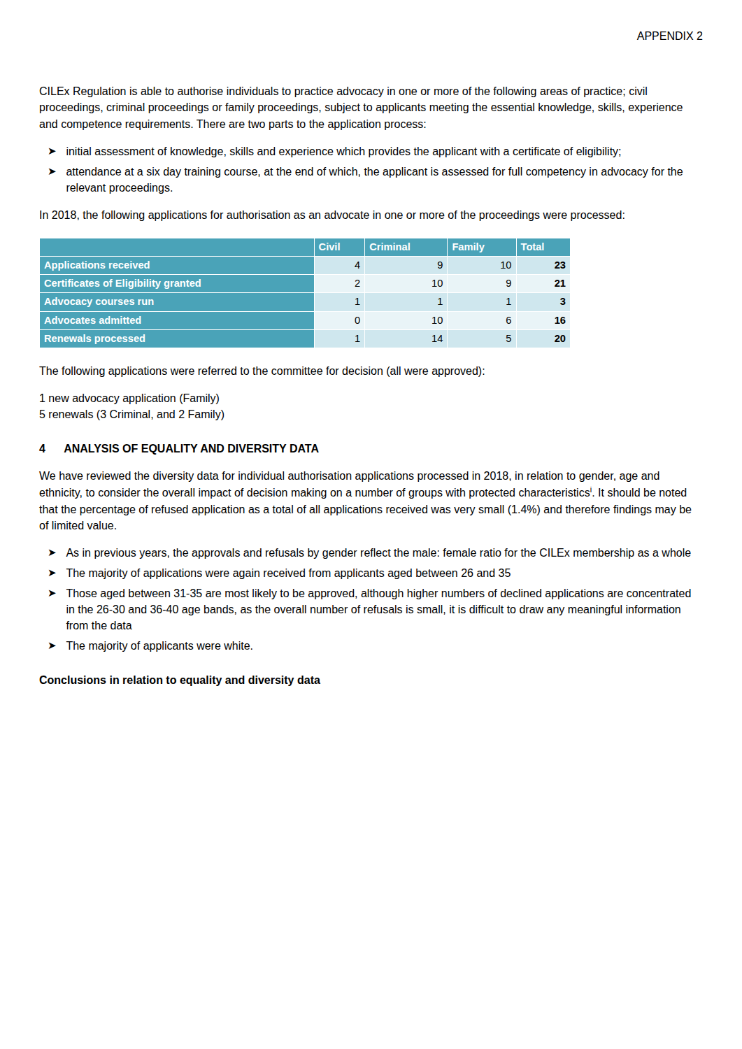APPENDIX 2
CILEx Regulation is able to authorise individuals to practice advocacy in one or more of the following areas of practice; civil proceedings, criminal proceedings or family proceedings, subject to applicants meeting the essential knowledge, skills, experience and competence requirements. There are two parts to the application process:
initial assessment of knowledge, skills and experience which provides the applicant with a certificate of eligibility;
attendance at a six day training course, at the end of which, the applicant is assessed for full competency in advocacy for the relevant proceedings.
In 2018, the following applications for authorisation as an advocate in one or more of the proceedings were processed:
| | Civil | Criminal | Family | Total |
| --- | --- | --- | --- | --- |
| Applications received | 4 | 9 | 10 | 23 |
| Certificates of Eligibility granted | 2 | 10 | 9 | 21 |
| Advocacy courses run | 1 | 1 | 1 | 3 |
| Advocates admitted | 0 | 10 | 6 | 16 |
| Renewals processed | 1 | 14 | 5 | 20 |
The following applications were referred to the committee for decision (all were approved):
1 new advocacy application (Family)
5 renewals (3 Criminal, and 2 Family)
4 ANALYSIS OF EQUALITY AND DIVERSITY DATA
We have reviewed the diversity data for individual authorisation applications processed in 2018, in relation to gender, age and ethnicity, to consider the overall impact of decision making on a number of groups with protected characteristicsi. It should be noted that the percentage of refused application as a total of all applications received was very small (1.4%) and therefore findings may be of limited value.
As in previous years, the approvals and refusals by gender reflect the male: female ratio for the CILEx membership as a whole
The majority of applications were again received from applicants aged between 26 and 35
Those aged between 31-35 are most likely to be approved, although higher numbers of declined applications are concentrated in the 26-30 and 36-40 age bands, as the overall number of refusals is small, it is difficult to draw any meaningful information from the data
The majority of applicants were white.
Conclusions in relation to equality and diversity data